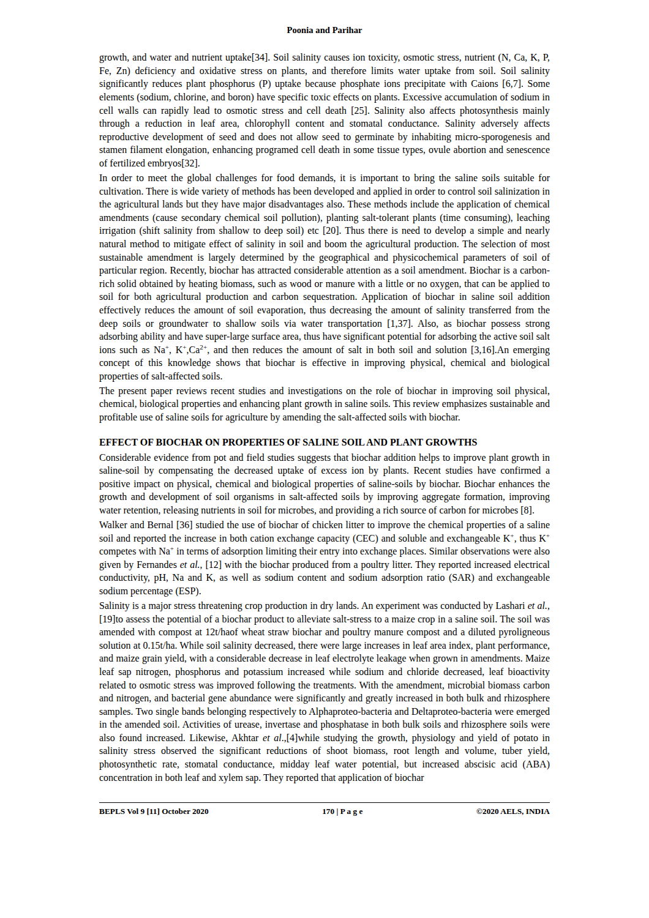Poonia and Parihar
growth, and water and nutrient uptake[34]. Soil salinity causes ion toxicity, osmotic stress, nutrient (N, Ca, K, P, Fe, Zn) deficiency and oxidative stress on plants, and therefore limits water uptake from soil. Soil salinity significantly reduces plant phosphorus (P) uptake because phosphate ions precipitate with Caions [6,7]. Some elements (sodium, chlorine, and boron) have specific toxic effects on plants. Excessive accumulation of sodium in cell walls can rapidly lead to osmotic stress and cell death [25]. Salinity also affects photosynthesis mainly through a reduction in leaf area, chlorophyll content and stomatal conductance. Salinity adversely affects reproductive development of seed and does not allow seed to germinate by inhabiting micro-sporogenesis and stamen filament elongation, enhancing programed cell death in some tissue types, ovule abortion and senescence of fertilized embryos[32].
In order to meet the global challenges for food demands, it is important to bring the saline soils suitable for cultivation. There is wide variety of methods has been developed and applied in order to control soil salinization in the agricultural lands but they have major disadvantages also. These methods include the application of chemical amendments (cause secondary chemical soil pollution), planting salt-tolerant plants (time consuming), leaching irrigation (shift salinity from shallow to deep soil) etc [20]. Thus there is need to develop a simple and nearly natural method to mitigate effect of salinity in soil and boom the agricultural production. The selection of most sustainable amendment is largely determined by the geographical and physicochemical parameters of soil of particular region. Recently, biochar has attracted considerable attention as a soil amendment. Biochar is a carbon-rich solid obtained by heating biomass, such as wood or manure with a little or no oxygen, that can be applied to soil for both agricultural production and carbon sequestration. Application of biochar in saline soil addition effectively reduces the amount of soil evaporation, thus decreasing the amount of salinity transferred from the deep soils or groundwater to shallow soils via water transportation [1,37]. Also, as biochar possess strong adsorbing ability and have super-large surface area, thus have significant potential for adsorbing the active soil salt ions such as Na+, K+,Ca2+, and then reduces the amount of salt in both soil and solution [3,16].An emerging concept of this knowledge shows that biochar is effective in improving physical, chemical and biological properties of salt-affected soils.
The present paper reviews recent studies and investigations on the role of biochar in improving soil physical, chemical, biological properties and enhancing plant growth in saline soils. This review emphasizes sustainable and profitable use of saline soils for agriculture by amending the salt-affected soils with biochar.
Effect of Biochar on Properties of Saline Soil and Plant Growths
Considerable evidence from pot and field studies suggests that biochar addition helps to improve plant growth in saline-soil by compensating the decreased uptake of excess ion by plants. Recent studies have confirmed a positive impact on physical, chemical and biological properties of saline-soils by biochar. Biochar enhances the growth and development of soil organisms in salt-affected soils by improving aggregate formation, improving water retention, releasing nutrients in soil for microbes, and providing a rich source of carbon for microbes [8].
Walker and Bernal [36] studied the use of biochar of chicken litter to improve the chemical properties of a saline soil and reported the increase in both cation exchange capacity (CEC) and soluble and exchangeable K+, thus K+ competes with Na+ in terms of adsorption limiting their entry into exchange places. Similar observations were also given by Fernandes et al., [12] with the biochar produced from a poultry litter. They reported increased electrical conductivity, pH, Na and K, as well as sodium content and sodium adsorption ratio (SAR) and exchangeable sodium percentage (ESP).
Salinity is a major stress threatening crop production in dry lands. An experiment was conducted by Lashari et al., [19]to assess the potential of a biochar product to alleviate salt-stress to a maize crop in a saline soil. The soil was amended with compost at 12t/haof wheat straw biochar and poultry manure compost and a diluted pyroligneous solution at 0.15t/ha. While soil salinity decreased, there were large increases in leaf area index, plant performance, and maize grain yield, with a considerable decrease in leaf electrolyte leakage when grown in amendments. Maize leaf sap nitrogen, phosphorus and potassium increased while sodium and chloride decreased, leaf bioactivity related to osmotic stress was improved following the treatments. With the amendment, microbial biomass carbon and nitrogen, and bacterial gene abundance were significantly and greatly increased in both bulk and rhizosphere samples. Two single bands belonging respectively to Alphaproteo-bacteria and Deltaproteo-bacteria were emerged in the amended soil. Activities of urease, invertase and phosphatase in both bulk soils and rhizosphere soils were also found increased. Likewise, Akhtar et al.,[4]while studying the growth, physiology and yield of potato in salinity stress observed the significant reductions of shoot biomass, root length and volume, tuber yield, photosynthetic rate, stomatal conductance, midday leaf water potential, but increased abscisic acid (ABA) concentration in both leaf and xylem sap. They reported that application of biochar
BEPLS Vol 9 [11] October 2020 170 | P a g e ©2020 AELS, INDIA